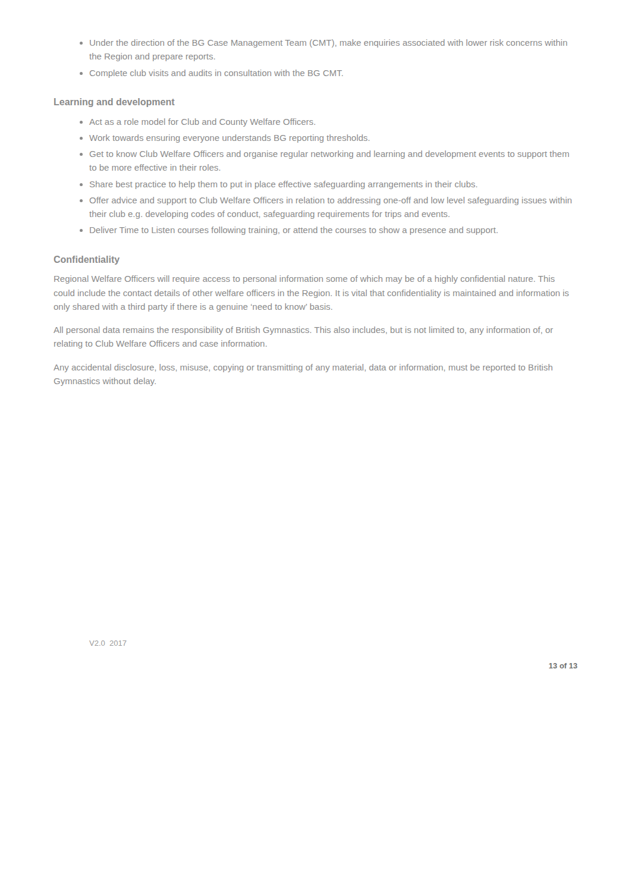Under the direction of the BG Case Management Team (CMT), make enquiries associated with lower risk concerns within the Region and prepare reports.
Complete club visits and audits in consultation with the BG CMT.
Learning and development
Act as a role model for Club and County Welfare Officers.
Work towards ensuring everyone understands BG reporting thresholds.
Get to know Club Welfare Officers and organise regular networking and learning and development events to support them to be more effective in their roles.
Share best practice to help them to put in place effective safeguarding arrangements in their clubs.
Offer advice and support to Club Welfare Officers in relation to addressing one-off and low level safeguarding issues within their club e.g. developing codes of conduct, safeguarding requirements for trips and events.
Deliver Time to Listen courses following training, or attend the courses to show a presence and support.
Confidentiality
Regional Welfare Officers will require access to personal information some of which may be of a highly confidential nature. This could include the contact details of other welfare officers in the Region. It is vital that confidentiality is maintained and information is only shared with a third party if there is a genuine ‘need to know’ basis.
All personal data remains the responsibility of British Gymnastics. This also includes, but is not limited to, any information of, or relating to Club Welfare Officers and case information.
Any accidental disclosure, loss, misuse, copying or transmitting of any material, data or information, must be reported to British Gymnastics without delay.
V2.0 2017
13 of 13